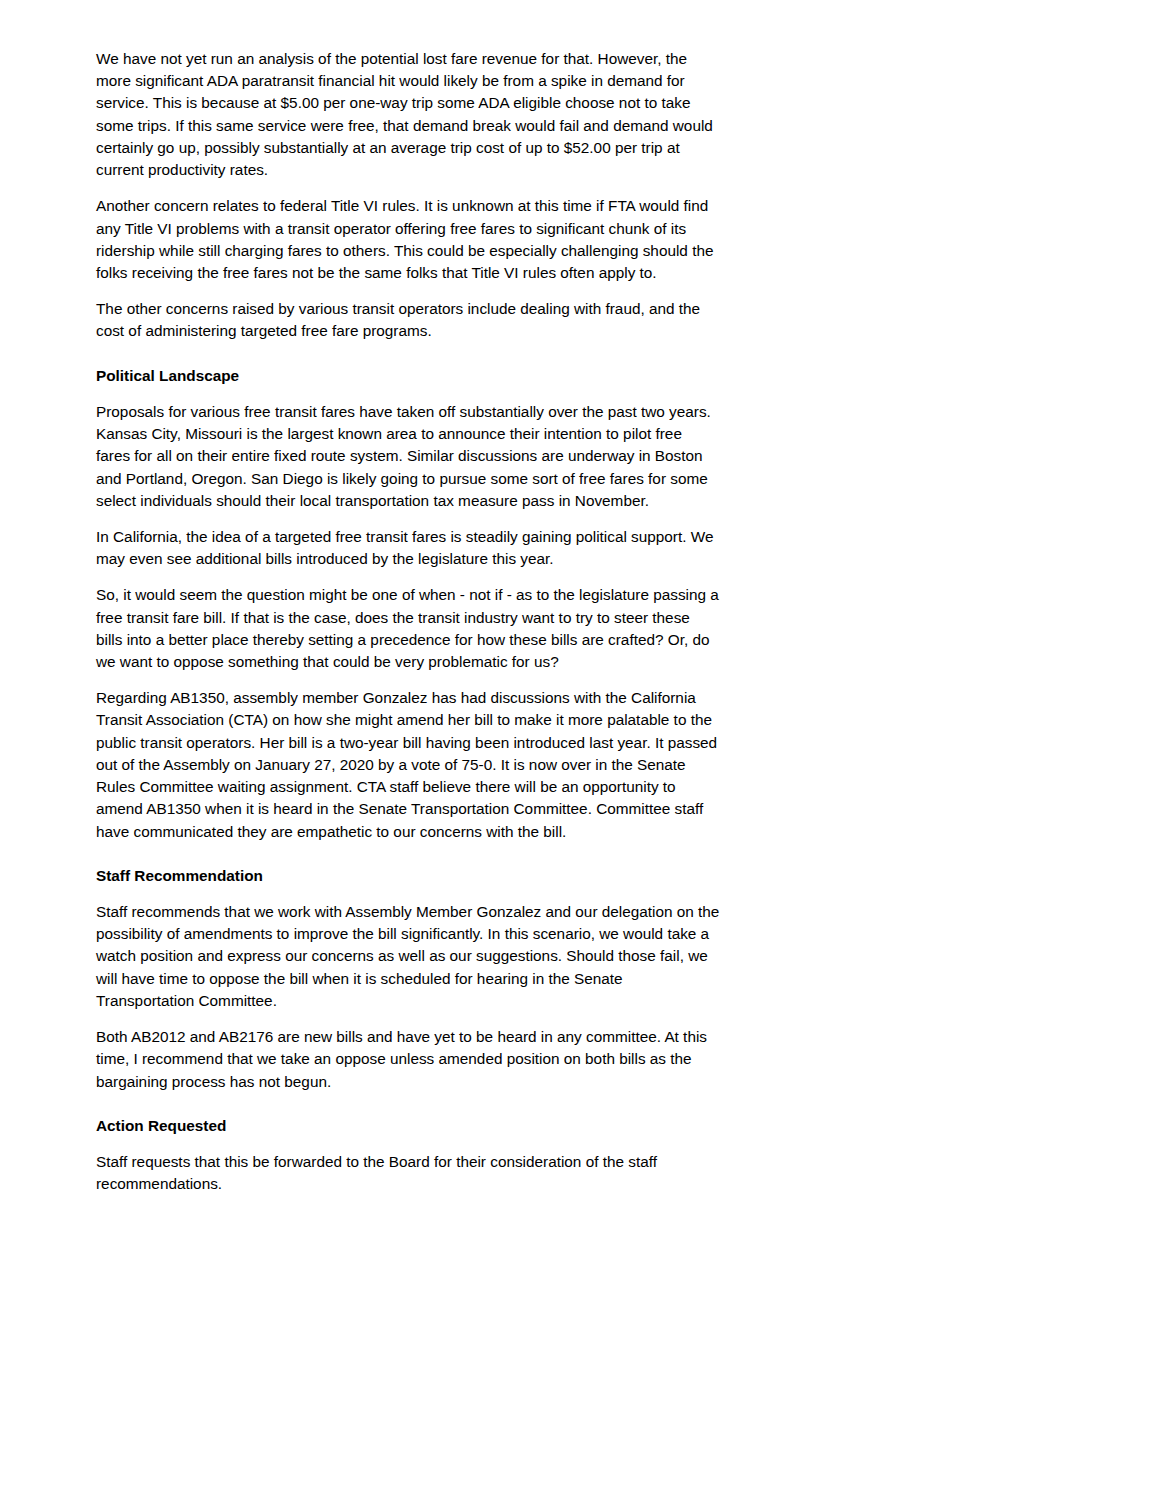We have not yet run an analysis of the potential lost fare revenue for that. However, the more significant ADA paratransit financial hit would likely be from a spike in demand for service. This is because at $5.00 per one-way trip some ADA eligible choose not to take some trips. If this same service were free, that demand break would fail and demand would certainly go up, possibly substantially at an average trip cost of up to $52.00 per trip at current productivity rates.
Another concern relates to federal Title VI rules. It is unknown at this time if FTA would find any Title VI problems with a transit operator offering free fares to significant chunk of its ridership while still charging fares to others. This could be especially challenging should the folks receiving the free fares not be the same folks that Title VI rules often apply to.
The other concerns raised by various transit operators include dealing with fraud, and the cost of administering targeted free fare programs.
Political Landscape
Proposals for various free transit fares have taken off substantially over the past two years. Kansas City, Missouri is the largest known area to announce their intention to pilot free fares for all on their entire fixed route system. Similar discussions are underway in Boston and Portland, Oregon. San Diego is likely going to pursue some sort of free fares for some select individuals should their local transportation tax measure pass in November.
In California, the idea of a targeted free transit fares is steadily gaining political support. We may even see additional bills introduced by the legislature this year.
So, it would seem the question might be one of when - not if - as to the legislature passing a free transit fare bill. If that is the case, does the transit industry want to try to steer these bills into a better place thereby setting a precedence for how these bills are crafted? Or, do we want to oppose something that could be very problematic for us?
Regarding AB1350, assembly member Gonzalez has had discussions with the California Transit Association (CTA) on how she might amend her bill to make it more palatable to the public transit operators. Her bill is a two-year bill having been introduced last year. It passed out of the Assembly on January 27, 2020 by a vote of 75-0. It is now over in the Senate Rules Committee waiting assignment. CTA staff believe there will be an opportunity to amend AB1350 when it is heard in the Senate Transportation Committee. Committee staff have communicated they are empathetic to our concerns with the bill.
Staff Recommendation
Staff recommends that we work with Assembly Member Gonzalez and our delegation on the possibility of amendments to improve the bill significantly. In this scenario, we would take a watch position and express our concerns as well as our suggestions. Should those fail, we will have time to oppose the bill when it is scheduled for hearing in the Senate Transportation Committee.
Both AB2012 and AB2176 are new bills and have yet to be heard in any committee. At this time, I recommend that we take an oppose unless amended position on both bills as the bargaining process has not begun.
Action Requested
Staff requests that this be forwarded to the Board for their consideration of the staff recommendations.